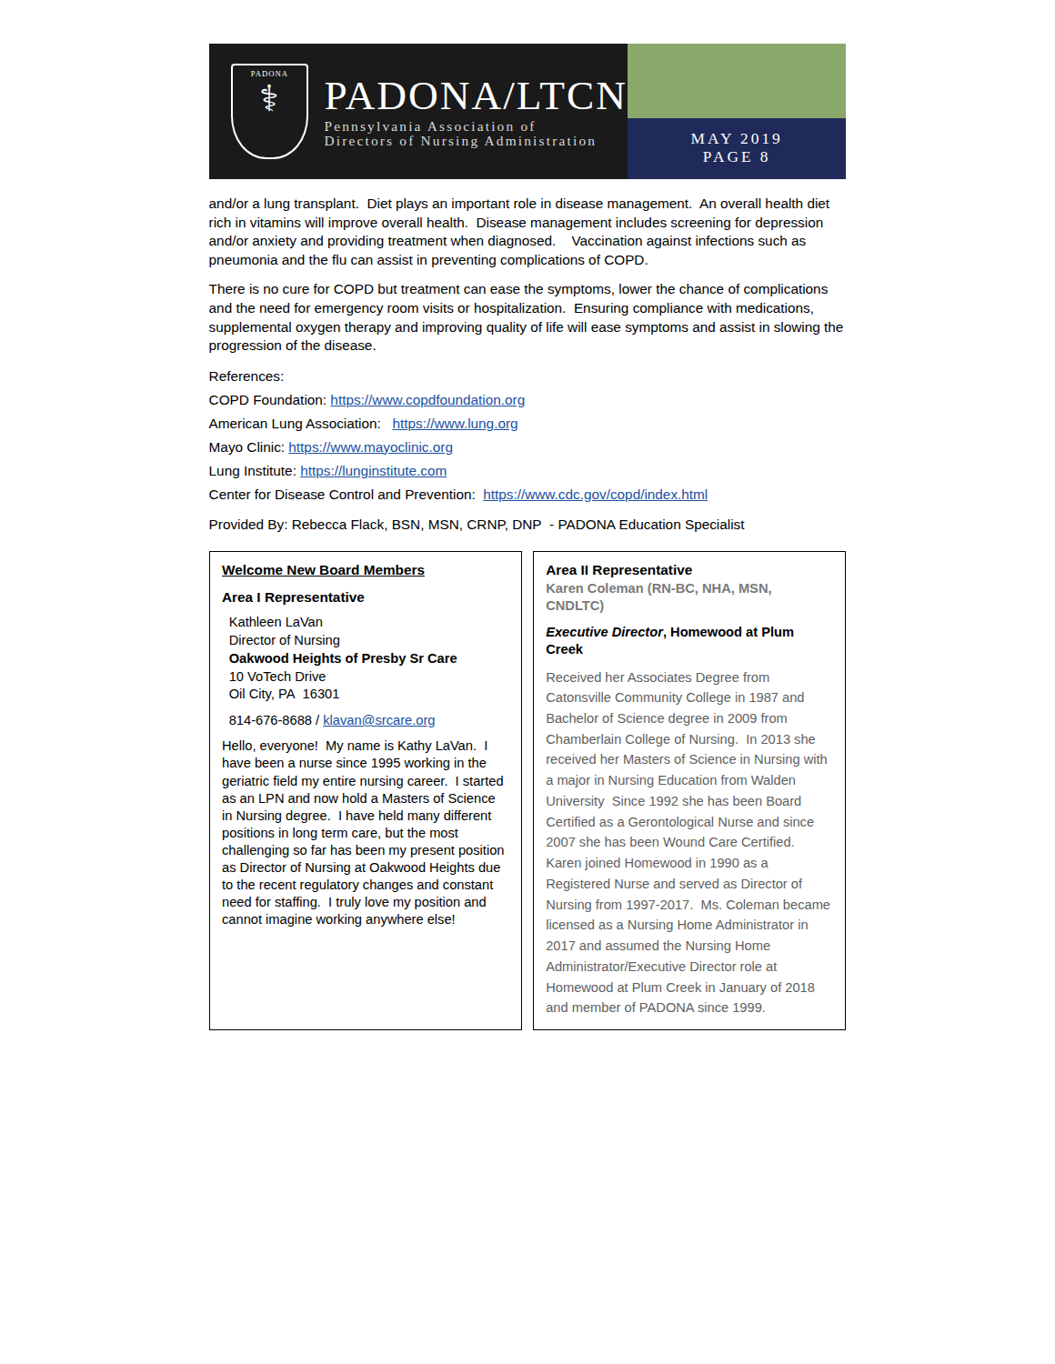PADONA
⚕
PADONA/LTCN
Pennsylvania Association of
Directors of Nursing Administration
MAY 2019
PAGE 8
and/or a lung transplant. Diet plays an important role in disease management. An overall health diet rich in vitamins will improve overall health. Disease management includes screening for depression and/or anxiety and providing treatment when diagnosed. Vaccination against infections such as pneumonia and the flu can assist in preventing complications of COPD.
There is no cure for COPD but treatment can ease the symptoms, lower the chance of complications and the need for emergency room visits or hospitalization. Ensuring compliance with medications, supplemental oxygen therapy and improving quality of life will ease symptoms and assist in slowing the progression of the disease.
References:
COPD Foundation: https://www.copdfoundation.org
American Lung Association: https://www.lung.org
Mayo Clinic: https://www.mayoclinic.org
Lung Institute: https://lunginstitute.com
Center for Disease Control and Prevention: https://www.cdc.gov/copd/index.html
Provided By: Rebecca Flack, BSN, MSN, CRNP, DNP - PADONA Education Specialist
Welcome New Board Members
Area I Representative
Kathleen LaVan
Director of Nursing
Oakwood Heights of Presby Sr Care
10 VoTech Drive
Oil City, PA 16301
814-676-8688 / klavan@srcare.org
Hello, everyone! My name is Kathy LaVan. I have been a nurse since 1995 working in the geriatric field my entire nursing career. I started as an LPN and now hold a Masters of Science in Nursing degree. I have held many different positions in long term care, but the most challenging so far has been my present position as Director of Nursing at Oakwood Heights due to the recent regulatory changes and constant need for staffing. I truly love my position and cannot imagine working anywhere else!
Area II Representative
Karen Coleman (RN-BC, NHA, MSN, CNDLTC)
Executive Director, Homewood at Plum Creek
Received her Associates Degree from Catonsville Community College in 1987 and Bachelor of Science degree in 2009 from Chamberlain College of Nursing. In 2013 she received her Masters of Science in Nursing with a major in Nursing Education from Walden University Since 1992 she has been Board Certified as a Gerontological Nurse and since 2007 she has been Wound Care Certified. Karen joined Homewood in 1990 as a Registered Nurse and served as Director of Nursing from 1997-2017. Ms. Coleman became licensed as a Nursing Home Administrator in 2017 and assumed the Nursing Home Administrator/Executive Director role at Homewood at Plum Creek in January of 2018 and member of PADONA since 1999.